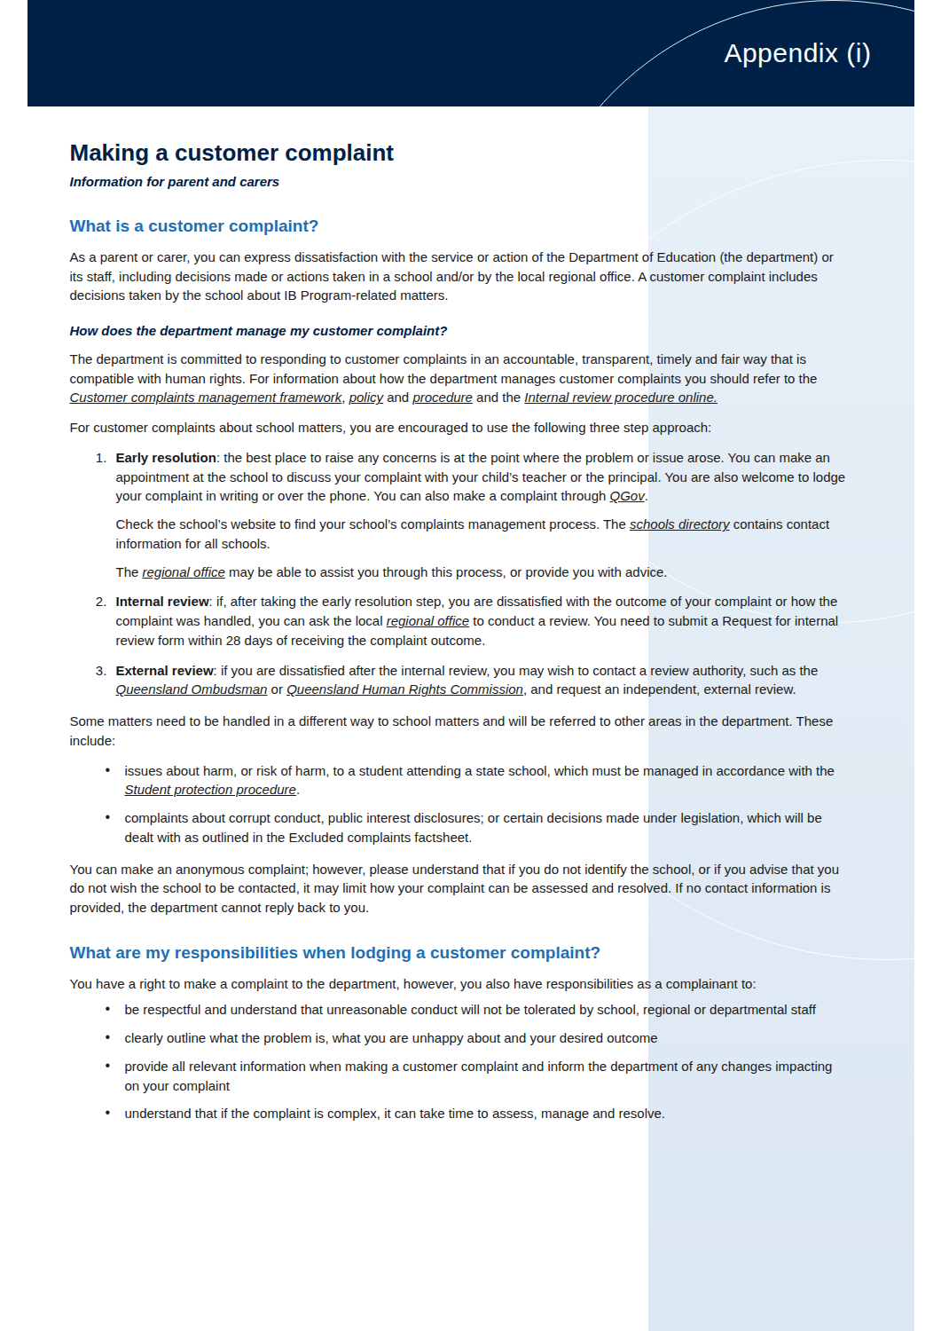Appendix (i)
Making a customer complaint
Information for parent and carers
What is a customer complaint?
As a parent or carer, you can express dissatisfaction with the service or action of the Department of Education (the department) or its staff, including decisions made or actions taken in a school and/or by the local regional office. A customer complaint includes decisions taken by the school about IB Program-related matters.
How does the department manage my customer complaint?
The department is committed to responding to customer complaints in an accountable, transparent, timely and fair way that is compatible with human rights. For information about how the department manages customer complaints you should refer to the Customer complaints management framework, policy and procedure and the Internal review procedure online.
For customer complaints about school matters, you are encouraged to use the following three step approach:
Early resolution: the best place to raise any concerns is at the point where the problem or issue arose. You can make an appointment at the school to discuss your complaint with your child’s teacher or the principal. You are also welcome to lodge your complaint in writing or over the phone. You can also make a complaint through QGov.
Check the school’s website to find your school’s complaints management process. The schools directory contains contact information for all schools.
The regional office may be able to assist you through this process, or provide you with advice.
Internal review: if, after taking the early resolution step, you are dissatisfied with the outcome of your complaint or how the complaint was handled, you can ask the local regional office to conduct a review. You need to submit a Request for internal review form within 28 days of receiving the complaint outcome.
External review: if you are dissatisfied after the internal review, you may wish to contact a review authority, such as the Queensland Ombudsman or Queensland Human Rights Commission, and request an independent, external review.
Some matters need to be handled in a different way to school matters and will be referred to other areas in the department. These include:
issues about harm, or risk of harm, to a student attending a state school, which must be managed in accordance with the Student protection procedure.
complaints about corrupt conduct, public interest disclosures; or certain decisions made under legislation, which will be dealt with as outlined in the Excluded complaints factsheet.
You can make an anonymous complaint; however, please understand that if you do not identify the school, or if you advise that you do not wish the school to be contacted, it may limit how your complaint can be assessed and resolved. If no contact information is provided, the department cannot reply back to you.
What are my responsibilities when lodging a customer complaint?
You have a right to make a complaint to the department, however, you also have responsibilities as a complainant to:
be respectful and understand that unreasonable conduct will not be tolerated by school, regional or departmental staff
clearly outline what the problem is, what you are unhappy about and your desired outcome
provide all relevant information when making a customer complaint and inform the department of any changes impacting on your complaint
understand that if the complaint is complex, it can take time to assess, manage and resolve.